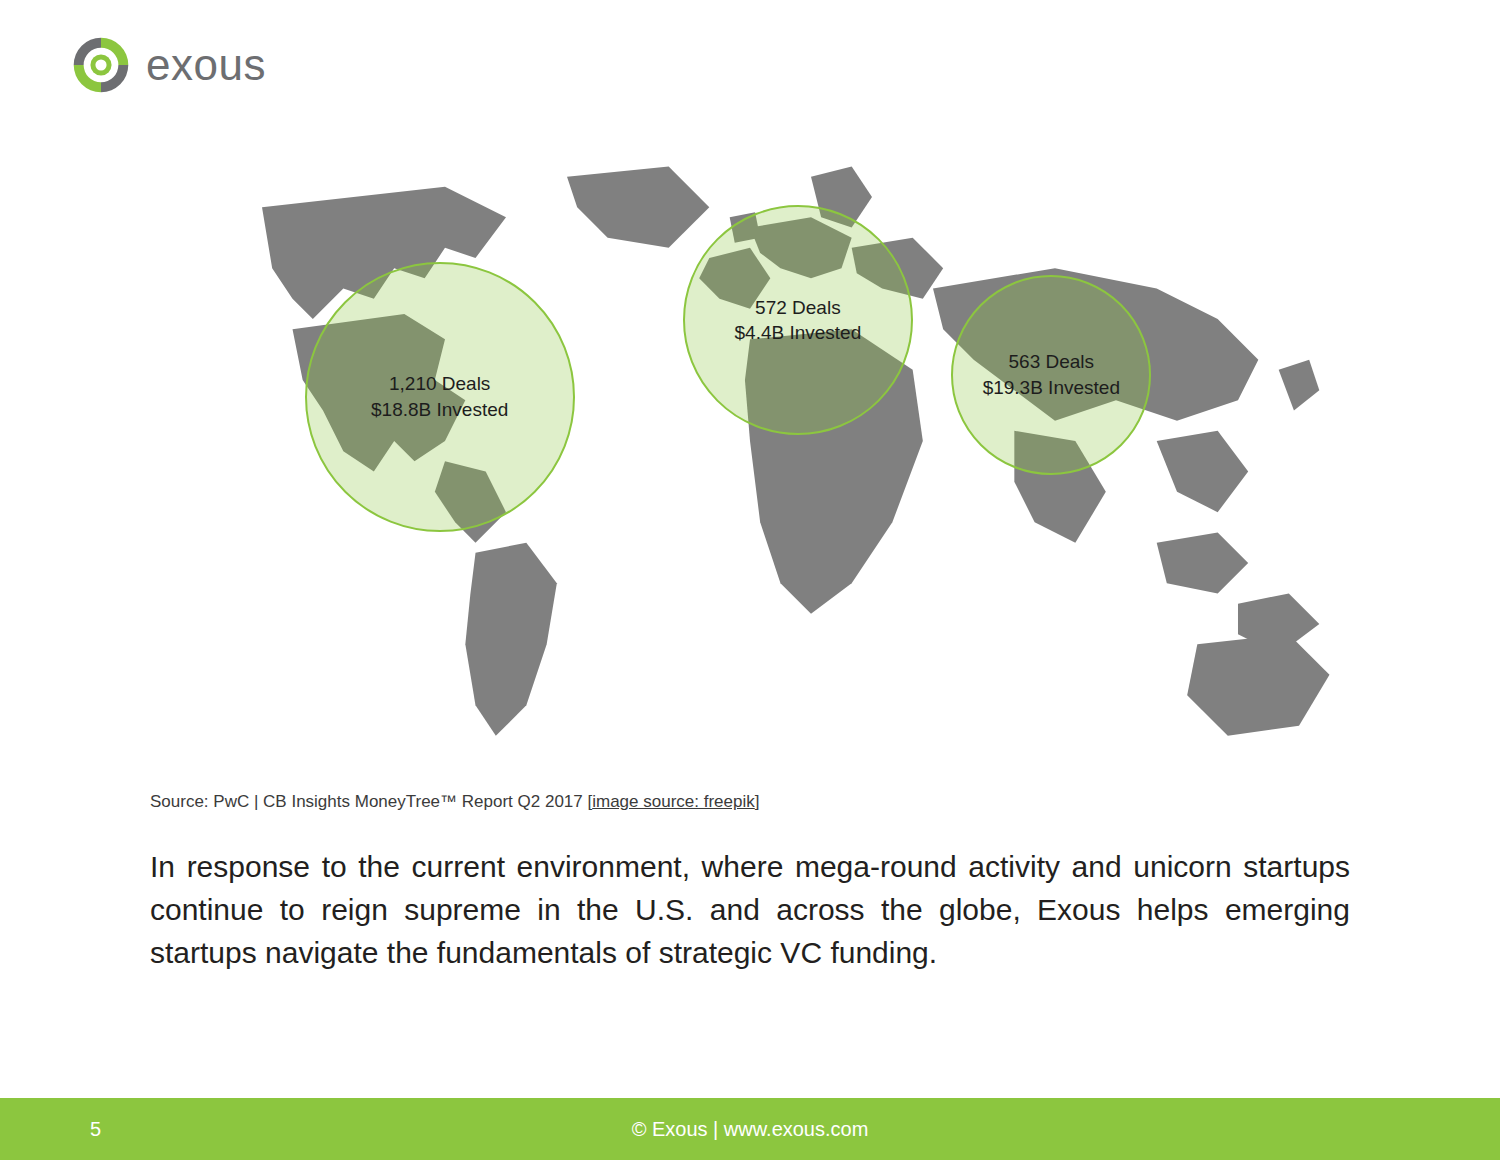exous
1,210 Deals $18.8B Invested
572 Deals $4.4B Invested
563 Deals $19.3B Invested
Source: PwC | CB Insights MoneyTree™ Report Q2 2017 [image source: freepik]
In response to the current environment, where mega-round activity and unicorn startups continue to reign supreme in the U.S. and across the globe, Exous helps emerging startups navigate the fundamentals of strategic VC funding.
5
© Exous | www.exous.com